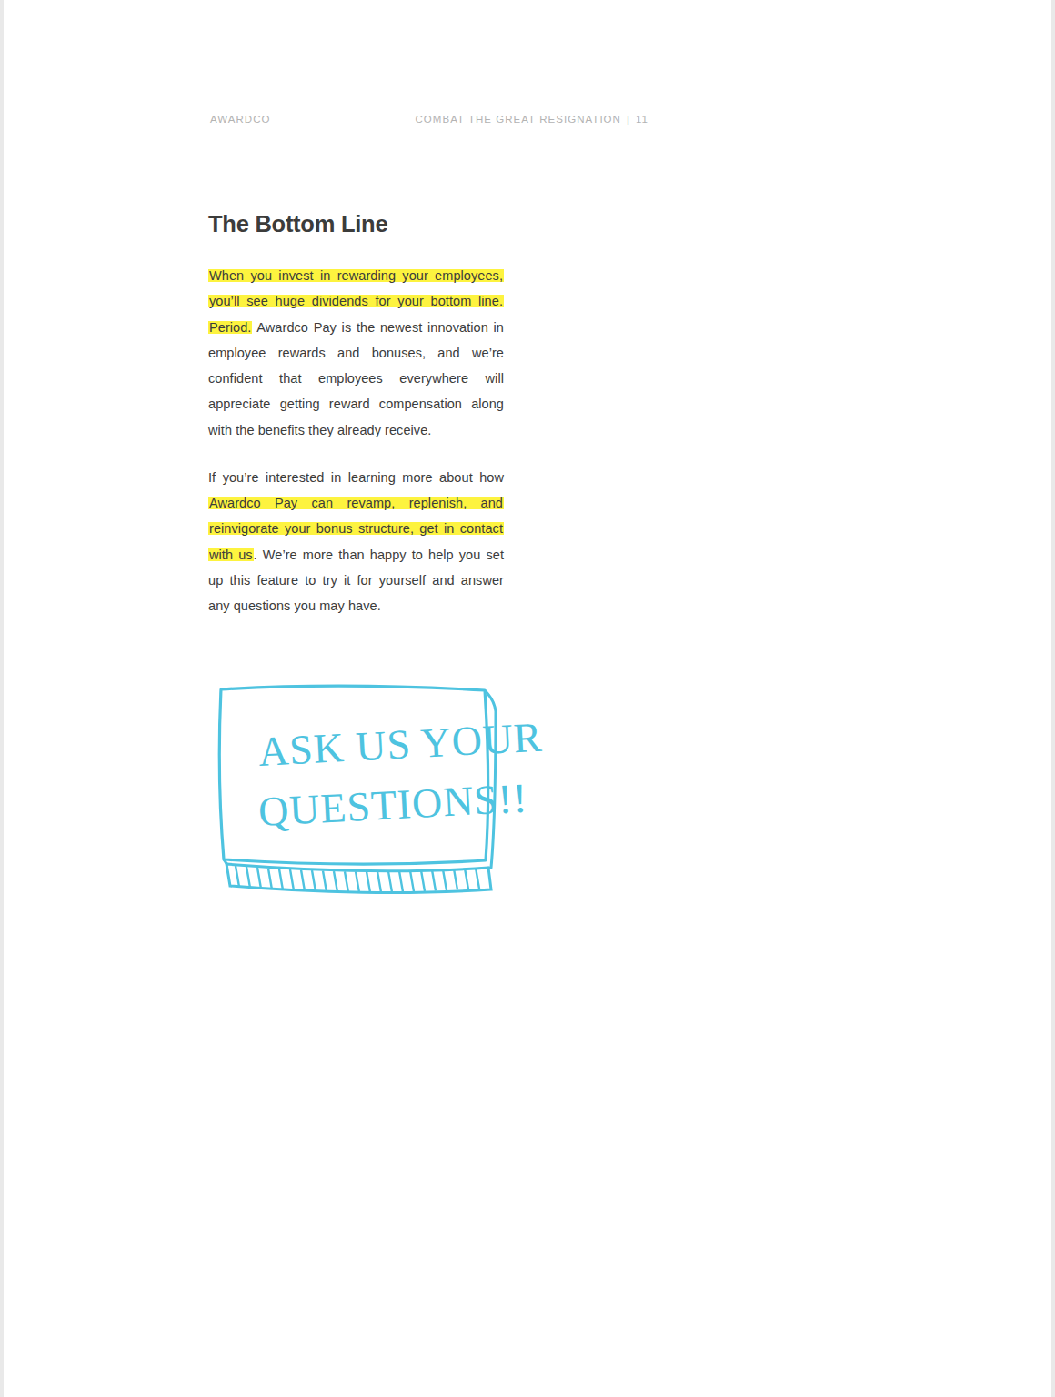Awardco Combat the Great Resignation|11
The Bottom Line
When you invest in rewarding your employees, you’ll see huge dividends for your bottom line. Period. Awardco Pay is the newest innovation in employee rewards and bonuses, and we’re confident that employees everywhere will appreciate getting reward compensation along with the benefits they already receive.
If you’re interested in learning more about how Awardco Pay can revamp, replenish, and reinvigorate your bonus structure, get in contact with us. We’re more than happy to help you set up this feature to try it for yourself and answer any questions you may have.
ASK US YOUR QUESTIONS!!